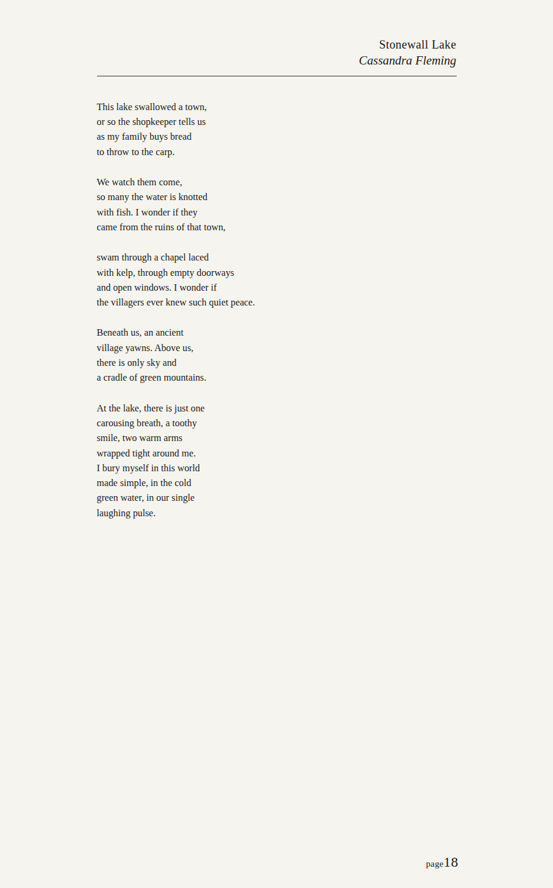Stonewall Lake
Cassandra Fleming
This lake swallowed a town,
or so the shopkeeper tells us
as my family buys bread
to throw to the carp.
We watch them come,
so many the water is knotted
with fish. I wonder if they
came from the ruins of that town,
swam through a chapel laced
with kelp, through empty doorways
and open windows. I wonder if
the villagers ever knew such quiet peace.
Beneath us, an ancient
village yawns. Above us,
there is only sky and
a cradle of green mountains.
At the lake, there is just one
carousing breath, a toothy
smile, two warm arms
wrapped tight around me.
I bury myself in this world
made simple, in the cold
green water, in our single
laughing pulse.
page18